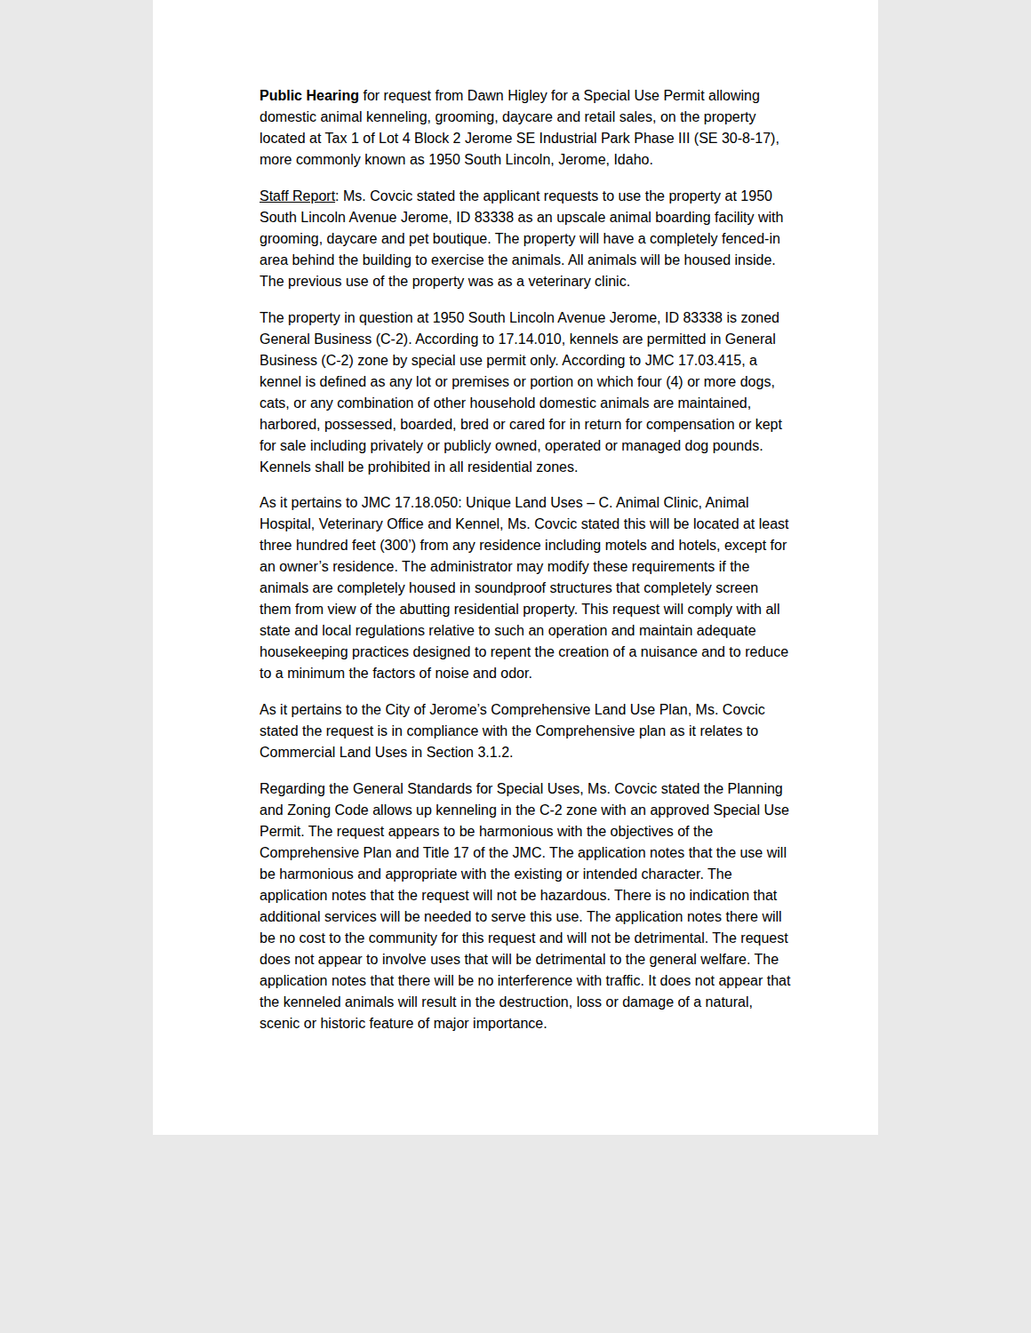Public Hearing for request from Dawn Higley for a Special Use Permit allowing domestic animal kenneling, grooming, daycare and retail sales, on the property located at Tax 1 of Lot 4 Block 2 Jerome SE Industrial Park Phase III (SE 30-8-17), more commonly known as 1950 South Lincoln, Jerome, Idaho.
Staff Report: Ms. Covcic stated the applicant requests to use the property at 1950 South Lincoln Avenue Jerome, ID 83338 as an upscale animal boarding facility with grooming, daycare and pet boutique. The property will have a completely fenced-in area behind the building to exercise the animals. All animals will be housed inside. The previous use of the property was as a veterinary clinic.
The property in question at 1950 South Lincoln Avenue Jerome, ID 83338 is zoned General Business (C-2). According to 17.14.010, kennels are permitted in General Business (C-2) zone by special use permit only. According to JMC 17.03.415, a kennel is defined as any lot or premises or portion on which four (4) or more dogs, cats, or any combination of other household domestic animals are maintained, harbored, possessed, boarded, bred or cared for in return for compensation or kept for sale including privately or publicly owned, operated or managed dog pounds. Kennels shall be prohibited in all residential zones.
As it pertains to JMC 17.18.050: Unique Land Uses – C. Animal Clinic, Animal Hospital, Veterinary Office and Kennel, Ms. Covcic stated this will be located at least three hundred feet (300’) from any residence including motels and hotels, except for an owner’s residence. The administrator may modify these requirements if the animals are completely housed in soundproof structures that completely screen them from view of the abutting residential property. This request will comply with all state and local regulations relative to such an operation and maintain adequate housekeeping practices designed to repent the creation of a nuisance and to reduce to a minimum the factors of noise and odor.
As it pertains to the City of Jerome’s Comprehensive Land Use Plan, Ms. Covcic stated the request is in compliance with the Comprehensive plan as it relates to Commercial Land Uses in Section 3.1.2.
Regarding the General Standards for Special Uses, Ms. Covcic stated the Planning and Zoning Code allows up kenneling in the C-2 zone with an approved Special Use Permit. The request appears to be harmonious with the objectives of the Comprehensive Plan and Title 17 of the JMC. The application notes that the use will be harmonious and appropriate with the existing or intended character. The application notes that the request will not be hazardous. There is no indication that additional services will be needed to serve this use. The application notes there will be no cost to the community for this request and will not be detrimental. The request does not appear to involve uses that will be detrimental to the general welfare. The application notes that there will be no interference with traffic. It does not appear that the kenneled animals will result in the destruction, loss or damage of a natural, scenic or historic feature of major importance.